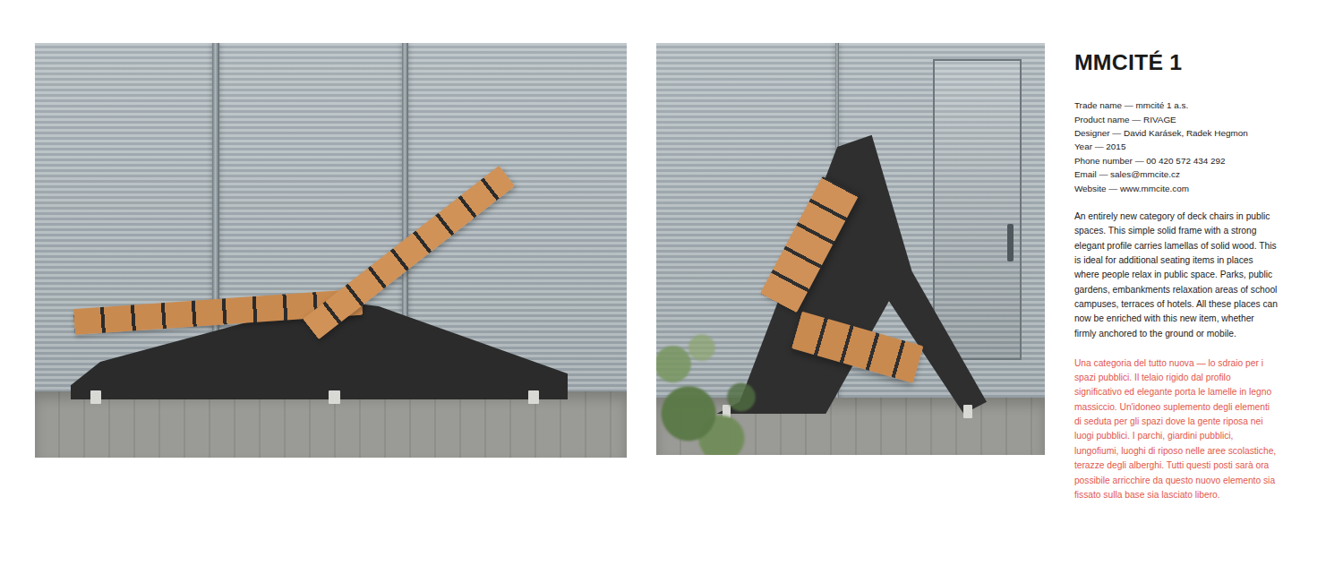MMCITÉ 1
Trade name — mmcité 1 a.s.
Product name — RIVAGE
Designer — David Karásek, Radek Hegmon
Year — 2015
Phone number — 00 420 572 434 292
Email — sales@mmcite.cz
Website — www.mmcite.com
An entirely new category of deck chairs in public spaces. This simple solid frame with a strong elegant profile carries lamellas of solid wood. This is ideal for additional seating items in places where people relax in public space. Parks, public gardens, embankments relaxation areas of school campuses, terraces of hotels. All these places can now be enriched with this new item, whether firmly anchored to the ground or mobile.
Una categoria del tutto nuova — lo sdraio per i spazi pubblici. Il telaio rigido dal profilo significativo ed elegante porta le lamelle in legno massiccio. Un'idoneo suplemento degli elementi di seduta per gli spazi dove la gente riposa nei luogi pubblici. I parchi, giardini pubblici, lungofiumi, luoghi di riposo nelle aree scolastiche, terazze degli alberghi. Tutti questi posti sarà ora possibile arricchire da questo nuovo elemento sia fissato sulla base sia lasciato libero.